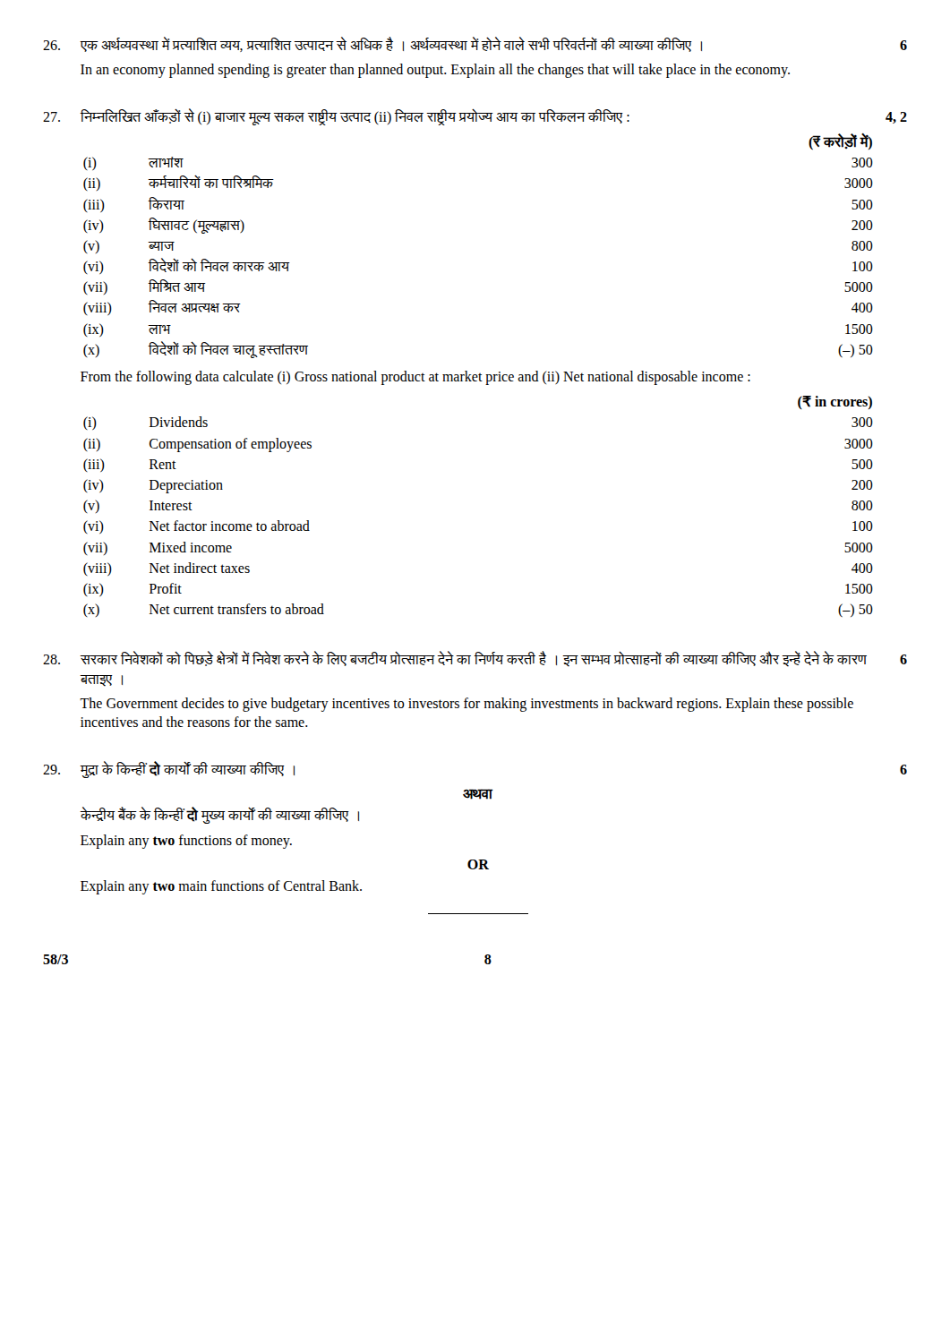26.
6
एक अर्थव्यवस्था में प्रत्याशित व्यय, प्रत्याशित उत्पादन से अधिक है । अर्थव्यवस्था में होने वाले सभी परिवर्तनों की व्याख्या कीजिए ।
In an economy planned spending is greater than planned output. Explain all the changes that will take place in the economy.
27.
4, 2
निम्नलिखित आँकड़ों से (i) बाजार मूल्य सकल राष्ट्रीय उत्पाद (ii) निवल राष्ट्रीय प्रयोज्य आय का परिकलन कीजिए :
| (₹ करोड़ों में) |
| (i) | लाभांश | 300 |
| (ii) | कर्मचारियों का पारिश्रमिक | 3000 |
| (iii) | किराया | 500 |
| (iv) | घिसावट (मूल्यह्रास) | 200 |
| (v) | ब्याज | 800 |
| (vi) | विदेशों को निवल कारक आय | 100 |
| (vii) | मिश्रित आय | 5000 |
| (viii) | निवल अप्रत्यक्ष कर | 400 |
| (ix) | लाभ | 1500 |
| (x) | विदेशों को निवल चालू हस्तांतरण | (–) 50 |
From the following data calculate (i) Gross national product at market price and (ii) Net national disposable income :
| (₹ in crores) |
| (i) | Dividends | 300 |
| (ii) | Compensation of employees | 3000 |
| (iii) | Rent | 500 |
| (iv) | Depreciation | 200 |
| (v) | Interest | 800 |
| (vi) | Net factor income to abroad | 100 |
| (vii) | Mixed income | 5000 |
| (viii) | Net indirect taxes | 400 |
| (ix) | Profit | 1500 |
| (x) | Net current transfers to abroad | (–) 50 |
28.
6
सरकार निवेशकों को पिछड़े क्षेत्रों में निवेश करने के लिए बजटीय प्रोत्साहन देने का निर्णय करती है । इन सम्भव प्रोत्साहनों की व्याख्या कीजिए और इन्हें देने के कारण बताइए ।
The Government decides to give budgetary incentives to investors for making investments in backward regions. Explain these possible incentives and the reasons for the same.
29.
6
मुद्रा के किन्हीं दो कार्यों की व्याख्या कीजिए ।
अथवा
केन्द्रीय बैंक के किन्हीं दो मुख्य कार्यों की व्याख्या कीजिए ।
Explain any two functions of money.
OR
Explain any two main functions of Central Bank.
58/3
8